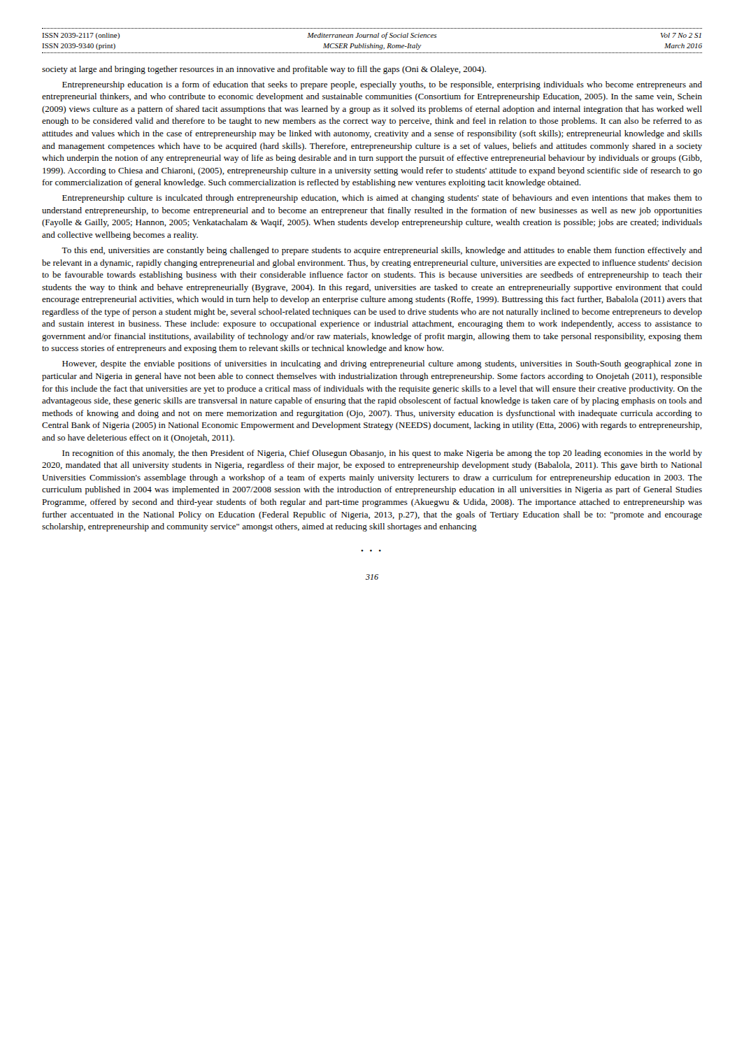ISSN 2039-2117 (online)
ISSN 2039-9340 (print)
Mediterranean Journal of Social Sciences
MCSER Publishing, Rome-Italy
Vol 7 No 2 S1
March 2016
society at large and bringing together resources in an innovative and profitable way to fill the gaps (Oni & Olaleye, 2004).
Entrepreneurship education is a form of education that seeks to prepare people, especially youths, to be responsible, enterprising individuals who become entrepreneurs and entrepreneurial thinkers, and who contribute to economic development and sustainable communities (Consortium for Entrepreneurship Education, 2005). In the same vein, Schein (2009) views culture as a pattern of shared tacit assumptions that was learned by a group as it solved its problems of eternal adoption and internal integration that has worked well enough to be considered valid and therefore to be taught to new members as the correct way to perceive, think and feel in relation to those problems. It can also be referred to as attitudes and values which in the case of entrepreneurship may be linked with autonomy, creativity and a sense of responsibility (soft skills); entrepreneurial knowledge and skills and management competences which have to be acquired (hard skills). Therefore, entrepreneurship culture is a set of values, beliefs and attitudes commonly shared in a society which underpin the notion of any entrepreneurial way of life as being desirable and in turn support the pursuit of effective entrepreneurial behaviour by individuals or groups (Gibb, 1999). According to Chiesa and Chiaroni, (2005), entrepreneurship culture in a university setting would refer to students' attitude to expand beyond scientific side of research to go for commercialization of general knowledge. Such commercialization is reflected by establishing new ventures exploiting tacit knowledge obtained.
Entrepreneurship culture is inculcated through entrepreneurship education, which is aimed at changing students' state of behaviours and even intentions that makes them to understand entrepreneurship, to become entrepreneurial and to become an entrepreneur that finally resulted in the formation of new businesses as well as new job opportunities (Fayolle & Gailly, 2005; Hannon, 2005; Venkatachalam & Waqif, 2005). When students develop entrepreneurship culture, wealth creation is possible; jobs are created; individuals and collective wellbeing becomes a reality.
To this end, universities are constantly being challenged to prepare students to acquire entrepreneurial skills, knowledge and attitudes to enable them function effectively and be relevant in a dynamic, rapidly changing entrepreneurial and global environment. Thus, by creating entrepreneurial culture, universities are expected to influence students' decision to be favourable towards establishing business with their considerable influence factor on students. This is because universities are seedbeds of entrepreneurship to teach their students the way to think and behave entrepreneurially (Bygrave, 2004). In this regard, universities are tasked to create an entrepreneurially supportive environment that could encourage entrepreneurial activities, which would in turn help to develop an enterprise culture among students (Roffe, 1999). Buttressing this fact further, Babalola (2011) avers that regardless of the type of person a student might be, several school-related techniques can be used to drive students who are not naturally inclined to become entrepreneurs to develop and sustain interest in business. These include: exposure to occupational experience or industrial attachment, encouraging them to work independently, access to assistance to government and/or financial institutions, availability of technology and/or raw materials, knowledge of profit margin, allowing them to take personal responsibility, exposing them to success stories of entrepreneurs and exposing them to relevant skills or technical knowledge and know how.
However, despite the enviable positions of universities in inculcating and driving entrepreneurial culture among students, universities in South-South geographical zone in particular and Nigeria in general have not been able to connect themselves with industrialization through entrepreneurship. Some factors according to Onojetah (2011), responsible for this include the fact that universities are yet to produce a critical mass of individuals with the requisite generic skills to a level that will ensure their creative productivity. On the advantageous side, these generic skills are transversal in nature capable of ensuring that the rapid obsolescent of factual knowledge is taken care of by placing emphasis on tools and methods of knowing and doing and not on mere memorization and regurgitation (Ojo, 2007). Thus, university education is dysfunctional with inadequate curricula according to Central Bank of Nigeria (2005) in National Economic Empowerment and Development Strategy (NEEDS) document, lacking in utility (Etta, 2006) with regards to entrepreneurship, and so have deleterious effect on it (Onojetah, 2011).
In recognition of this anomaly, the then President of Nigeria, Chief Olusegun Obasanjo, in his quest to make Nigeria be among the top 20 leading economies in the world by 2020, mandated that all university students in Nigeria, regardless of their major, be exposed to entrepreneurship development study (Babalola, 2011). This gave birth to National Universities Commission's assemblage through a workshop of a team of experts mainly university lecturers to draw a curriculum for entrepreneurship education in 2003. The curriculum published in 2004 was implemented in 2007/2008 session with the introduction of entrepreneurship education in all universities in Nigeria as part of General Studies Programme, offered by second and third-year students of both regular and part-time programmes (Akuegwu & Udida, 2008). The importance attached to entrepreneurship was further accentuated in the National Policy on Education (Federal Republic of Nigeria, 2013, p.27), that the goals of Tertiary Education shall be to: "promote and encourage scholarship, entrepreneurship and community service" amongst others, aimed at reducing skill shortages and enhancing
• • •
316